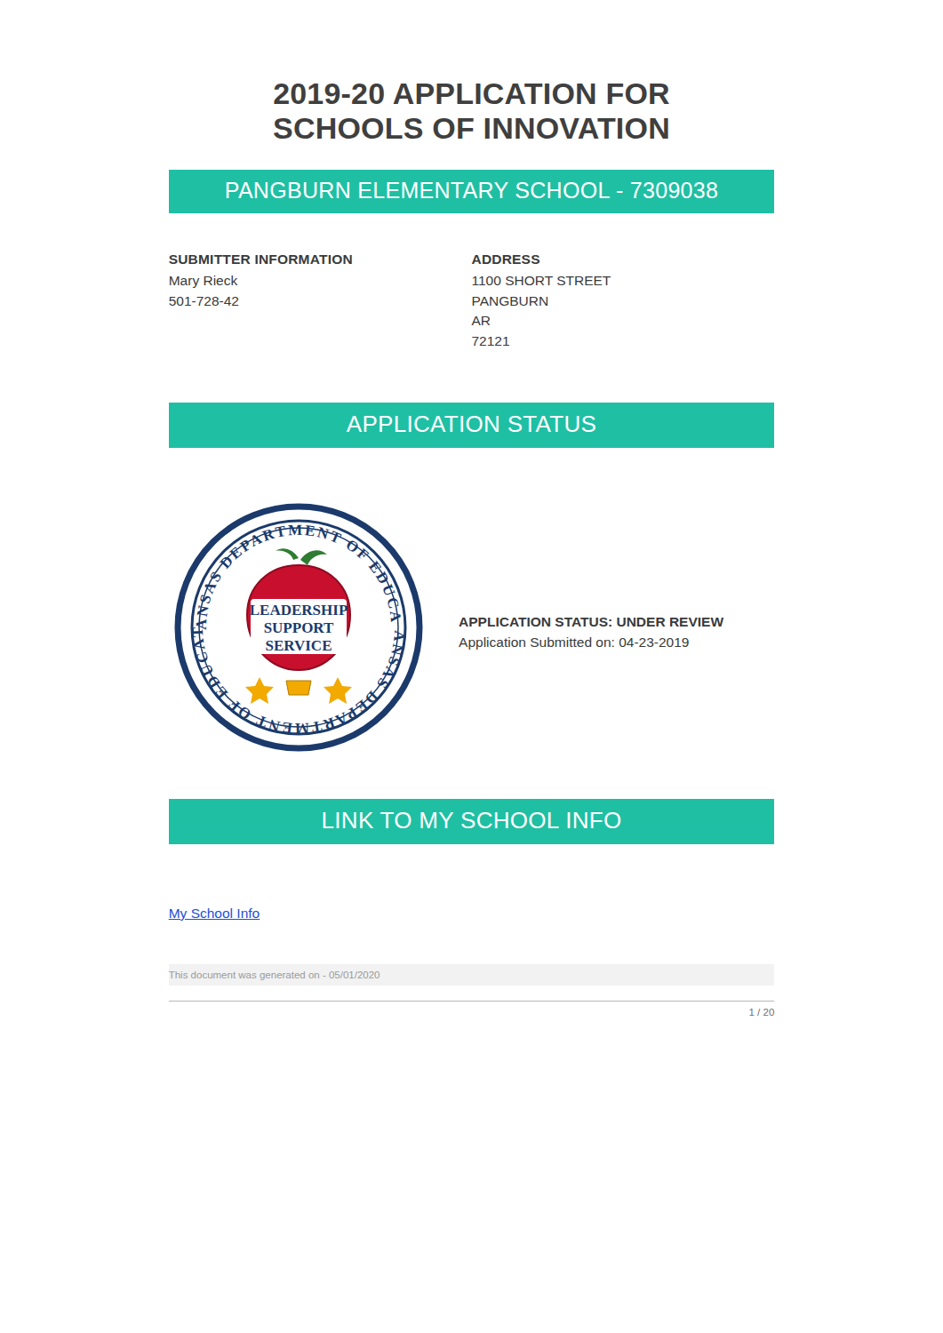2019-20 APPLICATION FOR SCHOOLS OF INNOVATION
PANGBURN ELEMENTARY SCHOOL - 7309038
SUBMITTER INFORMATION
Mary Rieck
501-728-42
ADDRESS
1100 SHORT STREET
PANGBURN
AR
72121
APPLICATION STATUS
ARKANSAS DEPARTMENT OF EDUCATION ARKANSAS DEPARTMENT OF EDUCATION LEADERSHIP SUPPORT SERVICE
APPLICATION STATUS: UNDER REVIEW
Application Submitted on: 04-23-2019
LINK TO MY SCHOOL INFO
My School Info
This document was generated on - 05/01/2020
1 / 20